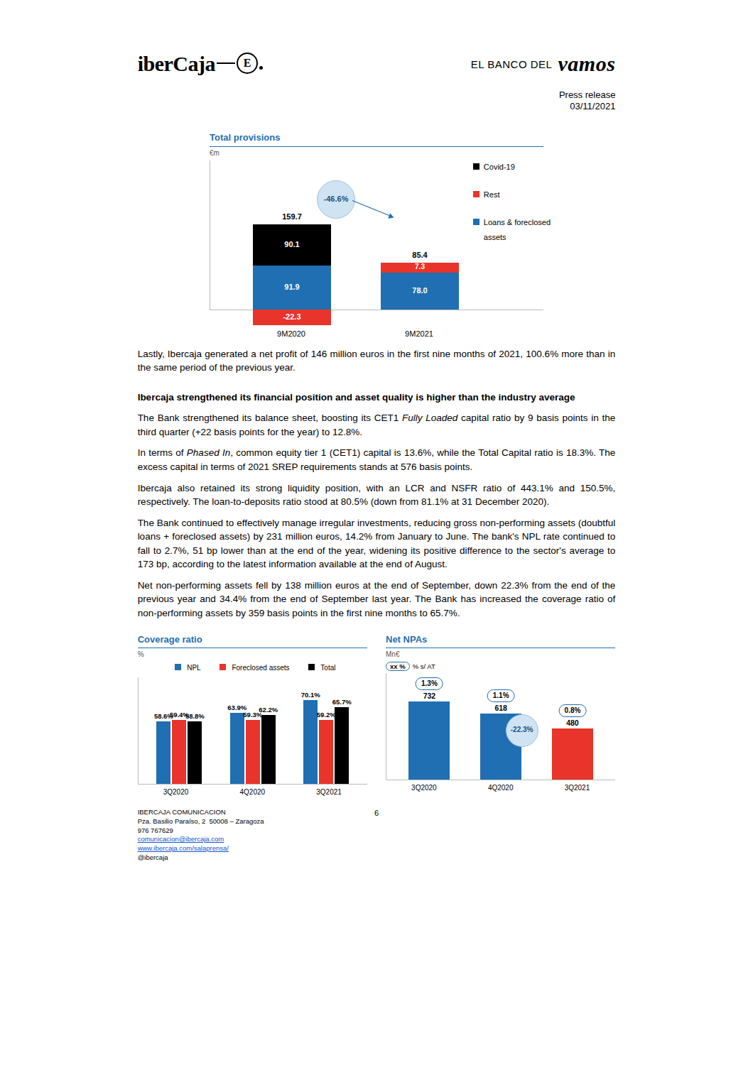iberCaja
EL BANCO DEL vamos
Press release
03/11/2021
Total provisions
€m
159.7
90.1
91.9
-22.3
85.4
7.3
78.0
-46.6%
9M2020 9M2021
Covid-19
Rest
Loans & foreclosed
assets
Lastly, Ibercaja generated a net profit of 146 million euros in the first nine months of 2021, 100.6% more than in the same period of the previous year.
Ibercaja strengthened its financial position and asset quality is higher than the industry average
The Bank strengthened its balance sheet, boosting its CET1 Fully Loaded capital ratio by 9 basis points in the third quarter (+22 basis points for the year) to 12.8%.
In terms of Phased In, common equity tier 1 (CET1) capital is 13.6%, while the Total Capital ratio is 18.3%. The excess capital in terms of 2021 SREP requirements stands at 576 basis points.
Ibercaja also retained its strong liquidity position, with an LCR and NSFR ratio of 443.1% and 150.5%, respectively. The loan-to-deposits ratio stood at 80.5% (down from 81.1% at 31 December 2020).
The Bank continued to effectively manage irregular investments, reducing gross non-performing assets (doubtful loans + foreclosed assets) by 231 million euros, 14.2% from January to June. The bank's NPL rate continued to fall to 2.7%, 51 bp lower than at the end of the year, widening its positive difference to the sector's average to 173 bp, according to the latest information available at the end of August.
Net non-performing assets fell by 138 million euros at the end of September, down 22.3% from the end of the previous year and 34.4% from the end of September last year. The Bank has increased the coverage ratio of non-performing assets by 359 basis points in the first nine months to 65.7%.
Coverage ratio
%
NPL Foreclosed assets Total
58.6%
59.4%
58.8%
63.9%
59.3%
62.2%
70.1%
59.2%
65.7%
3Q20204Q20203Q2021
Net NPAs
Mn€
xx %% s/ AT
1.3%
732
1.1%
618
0.8%
480
-22.3%
3Q20204Q20203Q2021
6
IBERCAJA COMUNICACION
Pza. Basilio Paraíso, 2 50008 – Zaragoza
976 767629
comunicacion@ibercaja.com
www.ibercaja.com/salaprensa/
@ibercaja